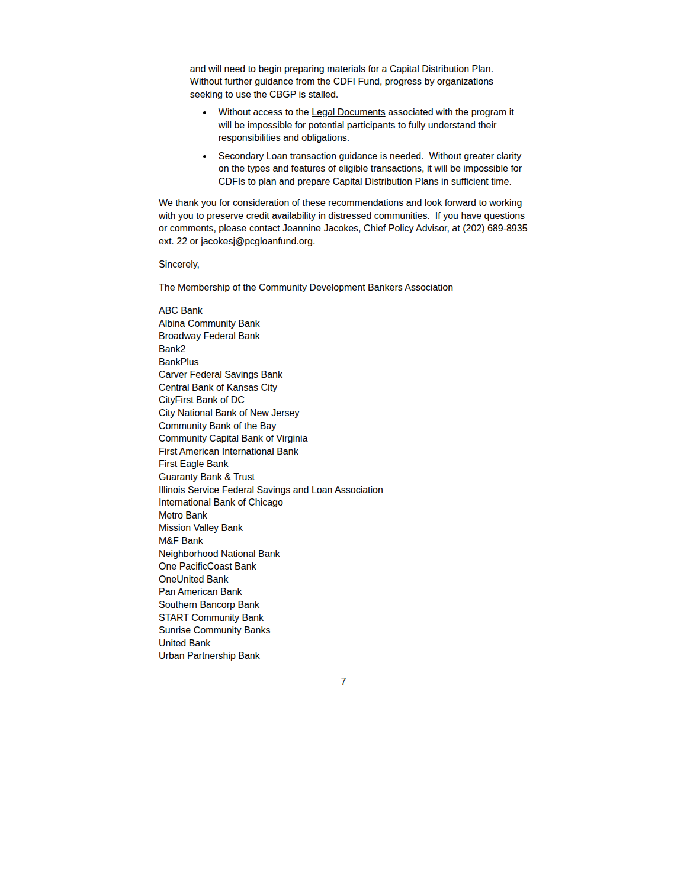and will need to begin preparing materials for a Capital Distribution Plan. Without further guidance from the CDFI Fund, progress by organizations seeking to use the CBGP is stalled.
Without access to the Legal Documents associated with the program it will be impossible for potential participants to fully understand their responsibilities and obligations.
Secondary Loan transaction guidance is needed. Without greater clarity on the types and features of eligible transactions, it will be impossible for CDFIs to plan and prepare Capital Distribution Plans in sufficient time.
We thank you for consideration of these recommendations and look forward to working with you to preserve credit availability in distressed communities. If you have questions or comments, please contact Jeannine Jacokes, Chief Policy Advisor, at (202) 689-8935 ext. 22 or jacokesj@pcgloanfund.org.
Sincerely,
The Membership of the Community Development Bankers Association
ABC Bank
Albina Community Bank
Broadway Federal Bank
Bank2
BankPlus
Carver Federal Savings Bank
Central Bank of Kansas City
CityFirst Bank of DC
City National Bank of New Jersey
Community Bank of the Bay
Community Capital Bank of Virginia
First American International Bank
First Eagle Bank
Guaranty Bank & Trust
Illinois Service Federal Savings and Loan Association
International Bank of Chicago
Metro Bank
Mission Valley Bank
M&F Bank
Neighborhood National Bank
One PacificCoast Bank
OneUnited Bank
Pan American Bank
Southern Bancorp Bank
START Community Bank
Sunrise Community Banks
United Bank
Urban Partnership Bank
7